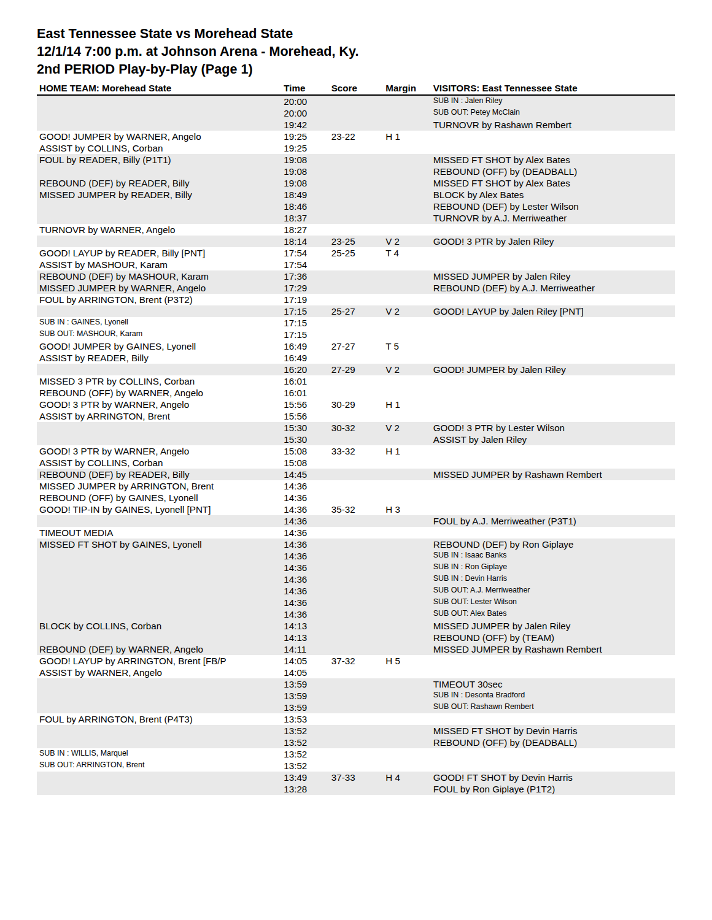East Tennessee State vs Morehead State 12/1/14 7:00 p.m. at Johnson Arena - Morehead, Ky. 2nd PERIOD Play-by-Play (Page 1)
| HOME TEAM: Morehead State | Time | Score | Margin | VISITORS: East Tennessee State |
| --- | --- | --- | --- | --- |
| | 20:00 | | | SUB IN : Jalen Riley |
| | 20:00 | | | SUB OUT: Petey McClain |
| | 19:42 | | | TURNOVR by Rashawn Rembert |
| GOOD! JUMPER by WARNER, Angelo | 19:25 | 23-22 | H 1 | |
| ASSIST by COLLINS, Corban | 19:25 | | | |
| FOUL by READER, Billy (P1T1) | 19:08 | | | MISSED FT SHOT by Alex Bates |
| | 19:08 | | | REBOUND (OFF) by (DEADBALL) |
| REBOUND (DEF) by READER, Billy | 19:08 | | | MISSED FT SHOT by Alex Bates |
| MISSED JUMPER by READER, Billy | 18:49 | | | BLOCK by Alex Bates |
| | 18:46 | | | REBOUND (DEF) by Lester Wilson |
| | 18:37 | | | TURNOVR by A.J. Merriweather |
| TURNOVR by WARNER, Angelo | 18:27 | | | |
| | 18:14 | 23-25 | V 2 | GOOD! 3 PTR by Jalen Riley |
| GOOD! LAYUP by READER, Billy [PNT] | 17:54 | 25-25 | T 4 | |
| ASSIST by MASHOUR, Karam | 17:54 | | | |
| REBOUND (DEF) by MASHOUR, Karam | 17:36 | | | MISSED JUMPER by Jalen Riley |
| MISSED JUMPER by WARNER, Angelo | 17:29 | | | REBOUND (DEF) by A.J. Merriweather |
| FOUL by ARRINGTON, Brent (P3T2) | 17:19 | | | |
| | 17:15 | 25-27 | V 2 | GOOD! LAYUP by Jalen Riley [PNT] |
| SUB IN : GAINES, Lyonell | 17:15 | | | |
| SUB OUT: MASHOUR, Karam | 17:15 | | | |
| GOOD! JUMPER by GAINES, Lyonell | 16:49 | 27-27 | T 5 | |
| ASSIST by READER, Billy | 16:49 | | | |
| | 16:20 | 27-29 | V 2 | GOOD! JUMPER by Jalen Riley |
| MISSED 3 PTR by COLLINS, Corban | 16:01 | | | |
| REBOUND (OFF) by WARNER, Angelo | 16:01 | | | |
| GOOD! 3 PTR by WARNER, Angelo | 15:56 | 30-29 | H 1 | |
| ASSIST by ARRINGTON, Brent | 15:56 | | | |
| | 15:30 | 30-32 | V 2 | GOOD! 3 PTR by Lester Wilson |
| | 15:30 | | | ASSIST by Jalen Riley |
| GOOD! 3 PTR by WARNER, Angelo | 15:08 | 33-32 | H 1 | |
| ASSIST by COLLINS, Corban | 15:08 | | | |
| REBOUND (DEF) by READER, Billy | 14:45 | | | MISSED JUMPER by Rashawn Rembert |
| MISSED JUMPER by ARRINGTON, Brent | 14:36 | | | |
| REBOUND (OFF) by GAINES, Lyonell | 14:36 | | | |
| GOOD! TIP-IN by GAINES, Lyonell [PNT] | 14:36 | 35-32 | H 3 | |
| | 14:36 | | | FOUL by A.J. Merriweather (P3T1) |
| TIMEOUT MEDIA | 14:36 | | | |
| MISSED FT SHOT by GAINES, Lyonell | 14:36 | | | REBOUND (DEF) by Ron Giplaye |
| | 14:36 | | | SUB IN : Isaac Banks |
| | 14:36 | | | SUB IN : Ron Giplaye |
| | 14:36 | | | SUB IN : Devin Harris |
| | 14:36 | | | SUB OUT: A.J. Merriweather |
| | 14:36 | | | SUB OUT: Lester Wilson |
| | 14:36 | | | SUB OUT: Alex Bates |
| BLOCK by COLLINS, Corban | 14:13 | | | MISSED JUMPER by Jalen Riley |
| | 14:13 | | | REBOUND (OFF) by (TEAM) |
| REBOUND (DEF) by WARNER, Angelo | 14:11 | | | MISSED JUMPER by Rashawn Rembert |
| GOOD! LAYUP by ARRINGTON, Brent [FB/P | 14:05 | 37-32 | H 5 | |
| ASSIST by WARNER, Angelo | 14:05 | | | |
| | 13:59 | | | TIMEOUT 30sec |
| | 13:59 | | | SUB IN : Desonta Bradford |
| | 13:59 | | | SUB OUT: Rashawn Rembert |
| FOUL by ARRINGTON, Brent (P4T3) | 13:53 | | | |
| | 13:52 | | | MISSED FT SHOT by Devin Harris |
| | 13:52 | | | REBOUND (OFF) by (DEADBALL) |
| SUB IN : WILLIS, Marquel | 13:52 | | | |
| SUB OUT: ARRINGTON, Brent | 13:52 | | | |
| | 13:49 | 37-33 | H 4 | GOOD! FT SHOT by Devin Harris |
| | 13:28 | | | FOUL by Ron Giplaye (P1T2) |